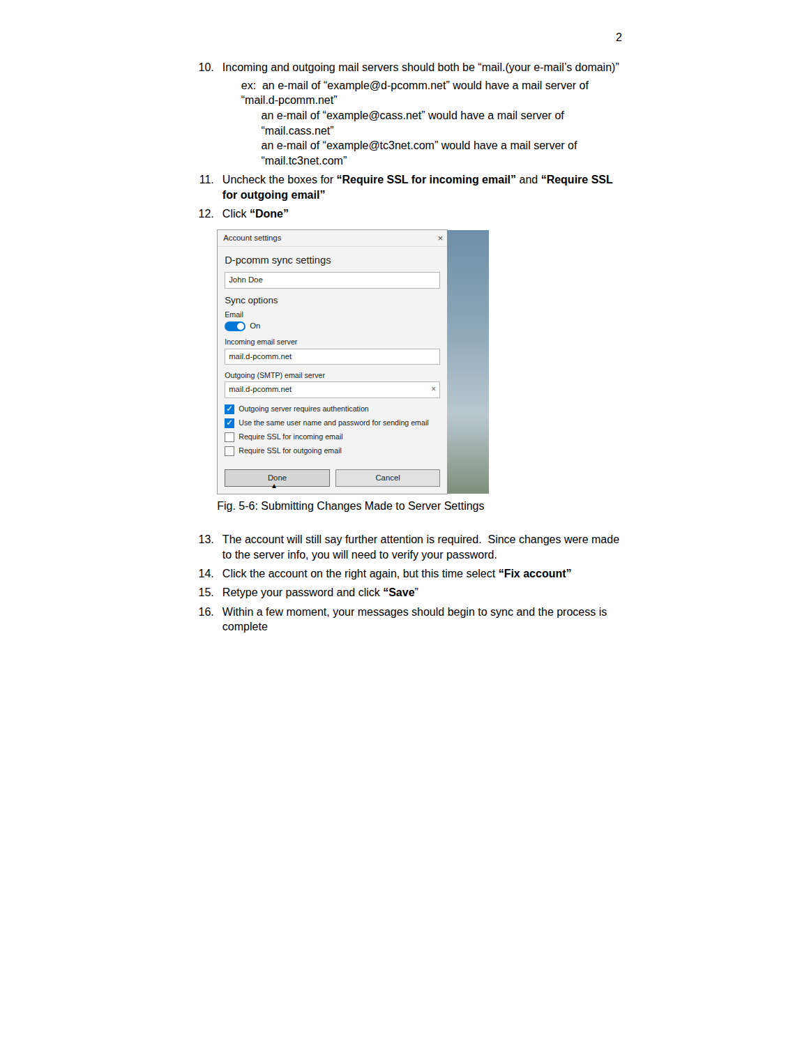2
Incoming and outgoing mail servers should both be “mail.(your e-mail’s domain)”
ex: an e-mail of “example@d-pcomm.net” would have a mail server of “mail.d-pcomm.net” an e-mail of “example@cass.net” would have a mail server of “mail.cass.net” an e-mail of “example@tc3net.com” would have a mail server of “mail.tc3net.com”
Uncheck the boxes for “Require SSL for incoming email” and “Require SSL for outgoing email”
Click “Done”
Account settings ×
D-pcomm sync settings
John Doe
Sync options
Email
On
Incoming email server
mail.d-pcomm.net
Outgoing (SMTP) email server
mail.d-pcomm.net
Outgoing server requires authentication
Use the same user name and password for sending email
Require SSL for incoming email
Require SSL for outgoing email
Done
Cancel
▴
Fig. 5-6: Submitting Changes Made to Server Settings
The account will still say further attention is required. Since changes were made to the server info, you will need to verify your password.
Click the account on the right again, but this time select “Fix account”
Retype your password and click “Save”
Within a few moment, your messages should begin to sync and the process is complete